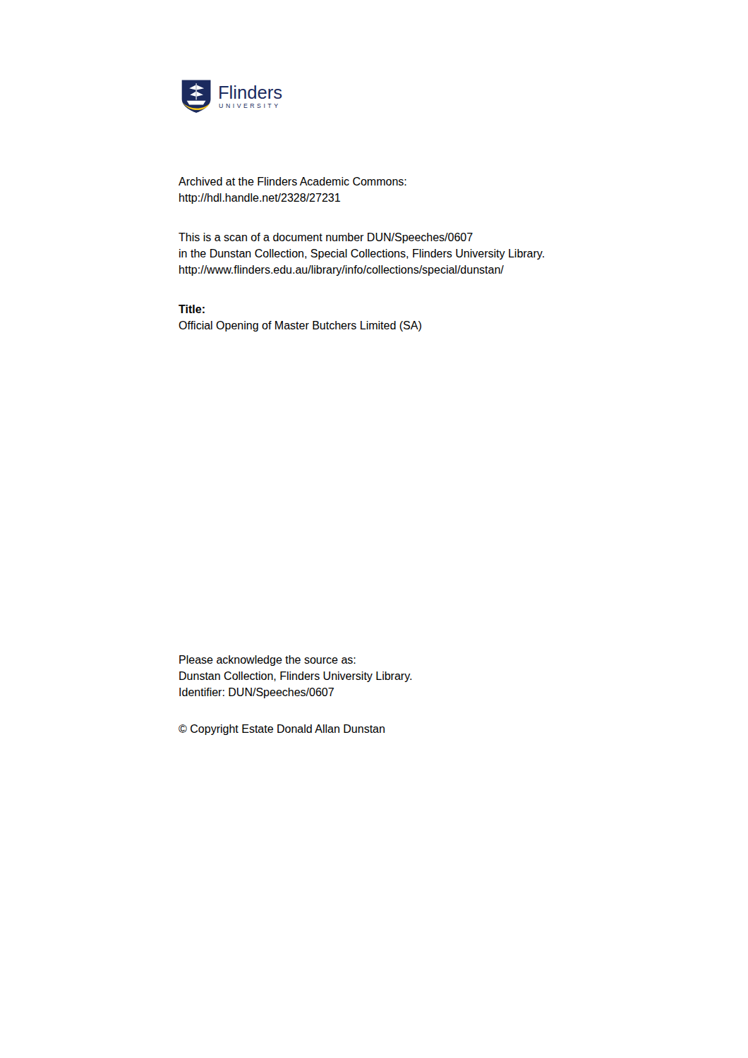Flinders University Flinders UNIVERSITY
Archived at the Flinders Academic Commons:
http://hdl.handle.net/2328/27231
This is a scan of a document number DUN/Speeches/0607
in the Dunstan Collection, Special Collections, Flinders University Library.
http://www.flinders.edu.au/library/info/collections/special/dunstan/
Title:
Official Opening of Master Butchers Limited (SA)
Please acknowledge the source as:
Dunstan Collection, Flinders University Library.
Identifier: DUN/Speeches/0607
© Copyright Estate Donald Allan Dunstan